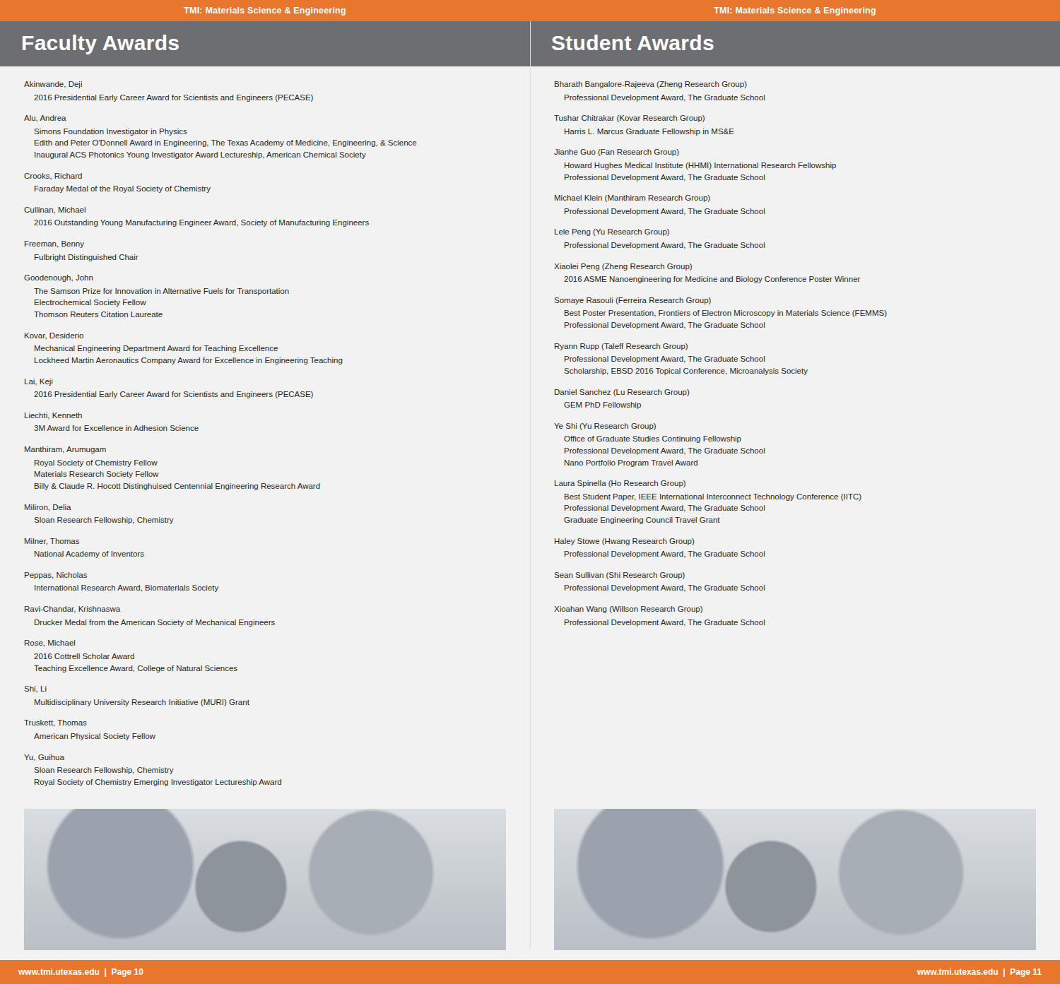TMI: Materials Science & Engineering
TMI: Materials Science & Engineering
Faculty Awards
Akinwande, Deji
2016 Presidential Early Career Award for Scientists and Engineers (PECASE)
Alu, Andrea
Simons Foundation Investigator in Physics
Edith and Peter O'Donnell Award in Engineering, The Texas Academy of Medicine, Engineering, & Science
Inaugural ACS Photonics Young Investigator Award Lectureship, American Chemical Society
Crooks, Richard
Faraday Medal of the Royal Society of Chemistry
Cullinan, Michael
2016 Outstanding Young Manufacturing Engineer Award, Society of Manufacturing Engineers
Freeman, Benny
Fulbright Distinguished Chair
Goodenough, John
The Samson Prize for Innovation in Alternative Fuels for Transportation
Electrochemical Society Fellow
Thomson Reuters Citation Laureate
Kovar, Desiderio
Mechanical Engineering Department Award for Teaching Excellence
Lockheed Martin Aeronautics Company Award for Excellence in Engineering Teaching
Lai, Keji
2016 Presidential Early Career Award for Scientists and Engineers (PECASE)
Liechti, Kenneth
3M Award for Excellence in Adhesion Science
Manthiram, Arumugam
Royal Society of Chemistry Fellow
Materials Research Society Fellow
Billy & Claude R. Hocott Distinghuised Centennial Engineering Research Award
Miliron, Delia
Sloan Research Fellowship, Chemistry
Milner, Thomas
National Academy of Inventors
Peppas, Nicholas
International Research Award, Biomaterials Society
Ravi-Chandar, Krishnaswa
Drucker Medal from the American Society of Mechanical Engineers
Rose, Michael
2016 Cottrell Scholar Award
Teaching Excellence Award, College of Natural Sciences
Shi, Li
Multidisciplinary University Research Initiative (MURI) Grant
Truskett, Thomas
American Physical Society Fellow
Yu, Guihua
Sloan Research Fellowship, Chemistry
Royal Society of Chemistry Emerging Investigator Lectureship Award
Student Awards
Bharath Bangalore-Rajeeva (Zheng Research Group)
Professional Development Award, The Graduate School
Tushar Chitrakar (Kovar Research Group)
Harris L. Marcus Graduate Fellowship in MS&E
Jianhe Guo (Fan Research Group)
Howard Hughes Medical Institute (HHMI) International Research Fellowship
Professional Development Award, The Graduate School
Michael Klein (Manthiram Research Group)
Professional Development Award, The Graduate School
Lele Peng (Yu Research Group)
Professional Development Award, The Graduate School
Xiaolei Peng (Zheng Research Group)
2016 ASME Nanoengineering for Medicine and Biology Conference Poster Winner
Somaye Rasouli (Ferreira Research Group)
Best Poster Presentation, Frontiers of Electron Microscopy in Materials Science (FEMMS)
Professional Development Award, The Graduate School
Ryann Rupp (Taleff Research Group)
Professional Development Award, The Graduate School
Scholarship, EBSD 2016 Topical Conference, Microanalysis Society
Daniel Sanchez (Lu Research Group)
GEM PhD Fellowship
Ye Shi (Yu Research Group)
Office of Graduate Studies Continuing Fellowship
Professional Development Award, The Graduate School
Nano Portfolio Program Travel Award
Laura Spinella (Ho Research Group)
Best Student Paper, IEEE International Interconnect Technology Conference (IITC)
Professional Development Award, The Graduate School
Graduate Engineering Council Travel Grant
Haley Stowe (Hwang Research Group)
Professional Development Award, The Graduate School
Sean Sullivan (Shi Research Group)
Professional Development Award, The Graduate School
Xioahan Wang (Willson Research Group)
Professional Development Award, The Graduate School
www.tmi.utexas.edu | Page 10
www.tmi.utexas.edu | Page 11